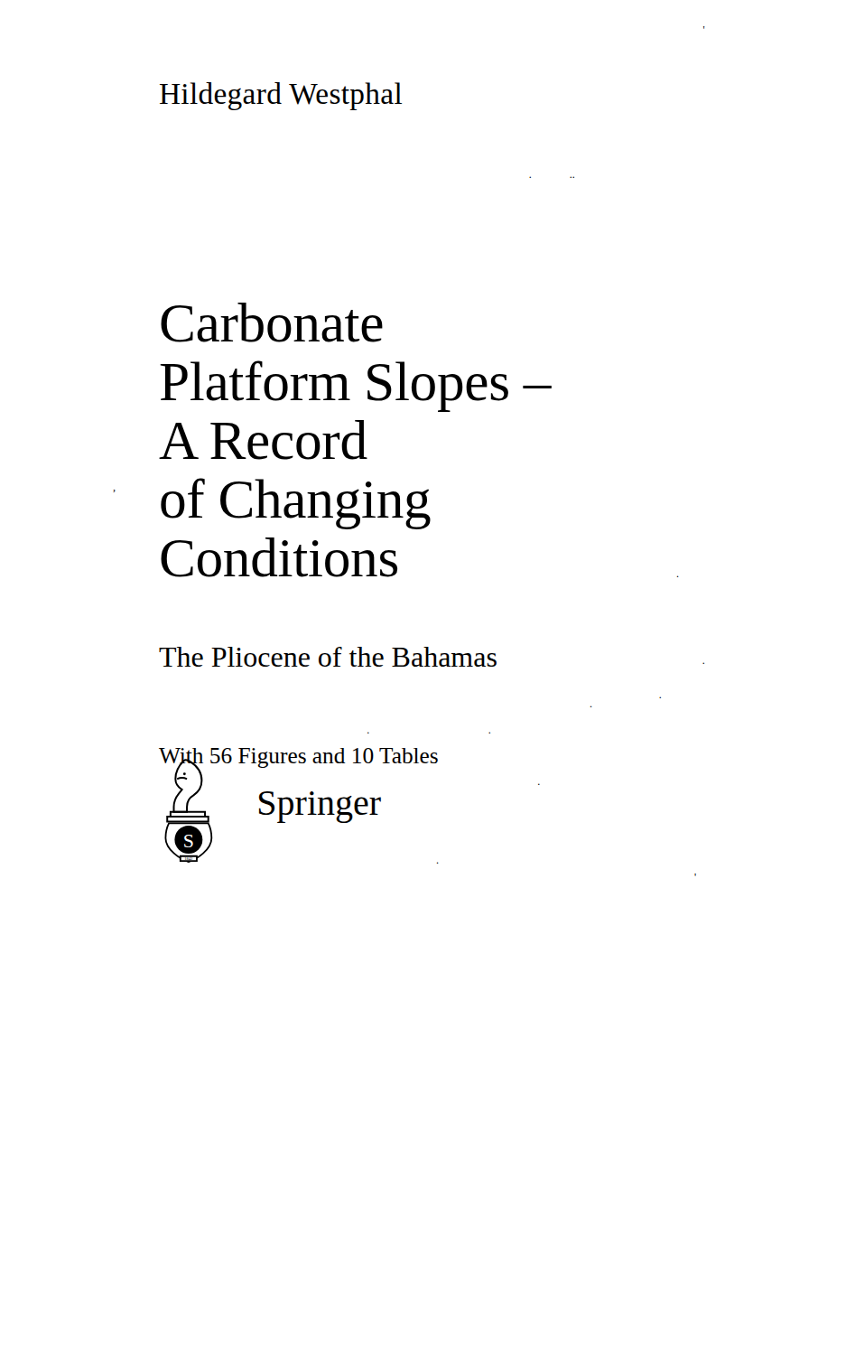Hildegard Westphal
Carbonate
Platform Slopes –
A Record
of Changing
Conditions
The Pliocene of the Bahamas
With 56 Figures and 10 Tables
S 1842 Springer
' . .. , . . . . . . . . '